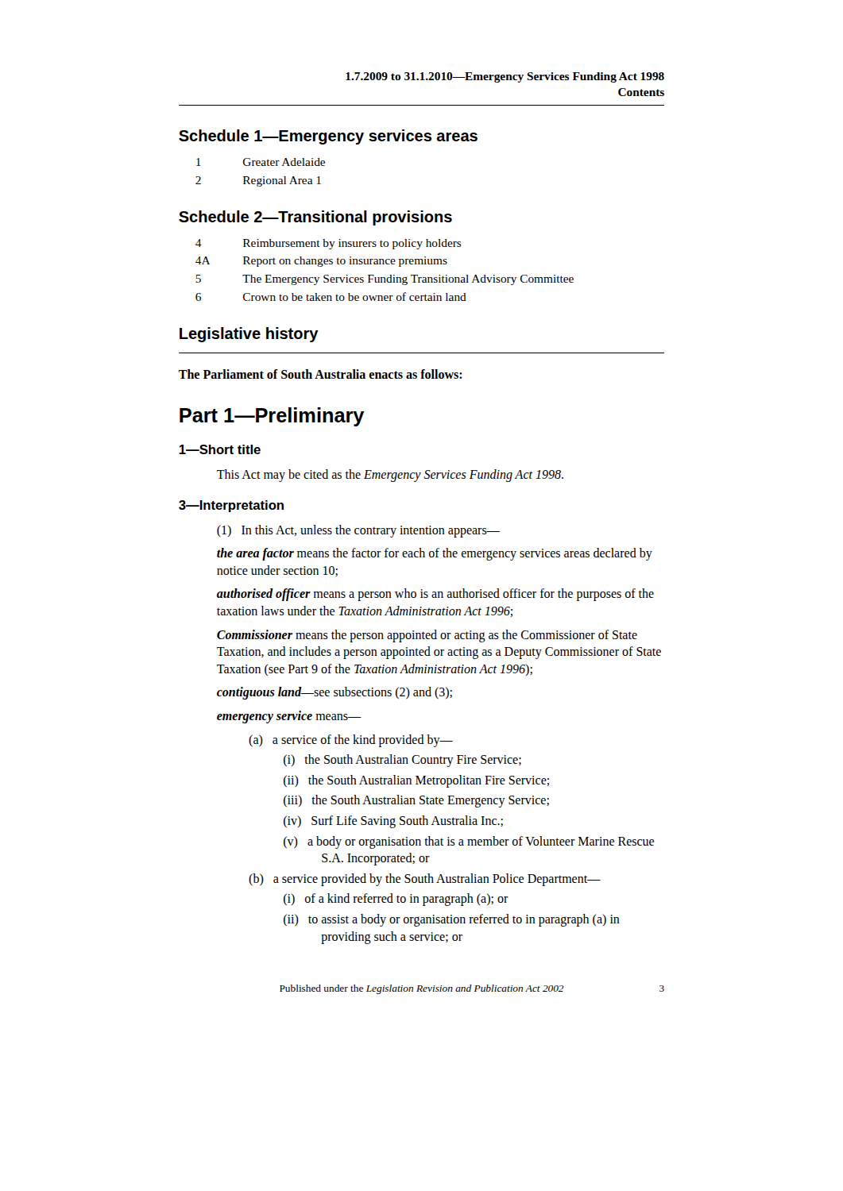1.7.2009 to 31.1.2010—Emergency Services Funding Act 1998 Contents
Schedule 1—Emergency services areas
| 1 | Greater Adelaide |
| 2 | Regional Area 1 |
Schedule 2—Transitional provisions
| 4 | Reimbursement by insurers to policy holders |
| 4A | Report on changes to insurance premiums |
| 5 | The Emergency Services Funding Transitional Advisory Committee |
| 6 | Crown to be taken to be owner of certain land |
Legislative history
The Parliament of South Australia enacts as follows:
Part 1—Preliminary
1—Short title
This Act may be cited as the Emergency Services Funding Act 1998.
3—Interpretation
(1) In this Act, unless the contrary intention appears—
the area factor means the factor for each of the emergency services areas declared by notice under section 10;
authorised officer means a person who is an authorised officer for the purposes of the taxation laws under the Taxation Administration Act 1996;
Commissioner means the person appointed or acting as the Commissioner of State Taxation, and includes a person appointed or acting as a Deputy Commissioner of State Taxation (see Part 9 of the Taxation Administration Act 1996);
contiguous land—see subsections (2) and (3);
emergency service means—
(a) a service of the kind provided by—
(i) the South Australian Country Fire Service;
(ii) the South Australian Metropolitan Fire Service;
(iii) the South Australian State Emergency Service;
(iv) Surf Life Saving South Australia Inc.;
(v) a body or organisation that is a member of Volunteer Marine Rescue S.A. Incorporated; or
(b) a service provided by the South Australian Police Department—
(i) of a kind referred to in paragraph (a); or
(ii) to assist a body or organisation referred to in paragraph (a) in providing such a service; or
Published under the Legislation Revision and Publication Act 2002
3